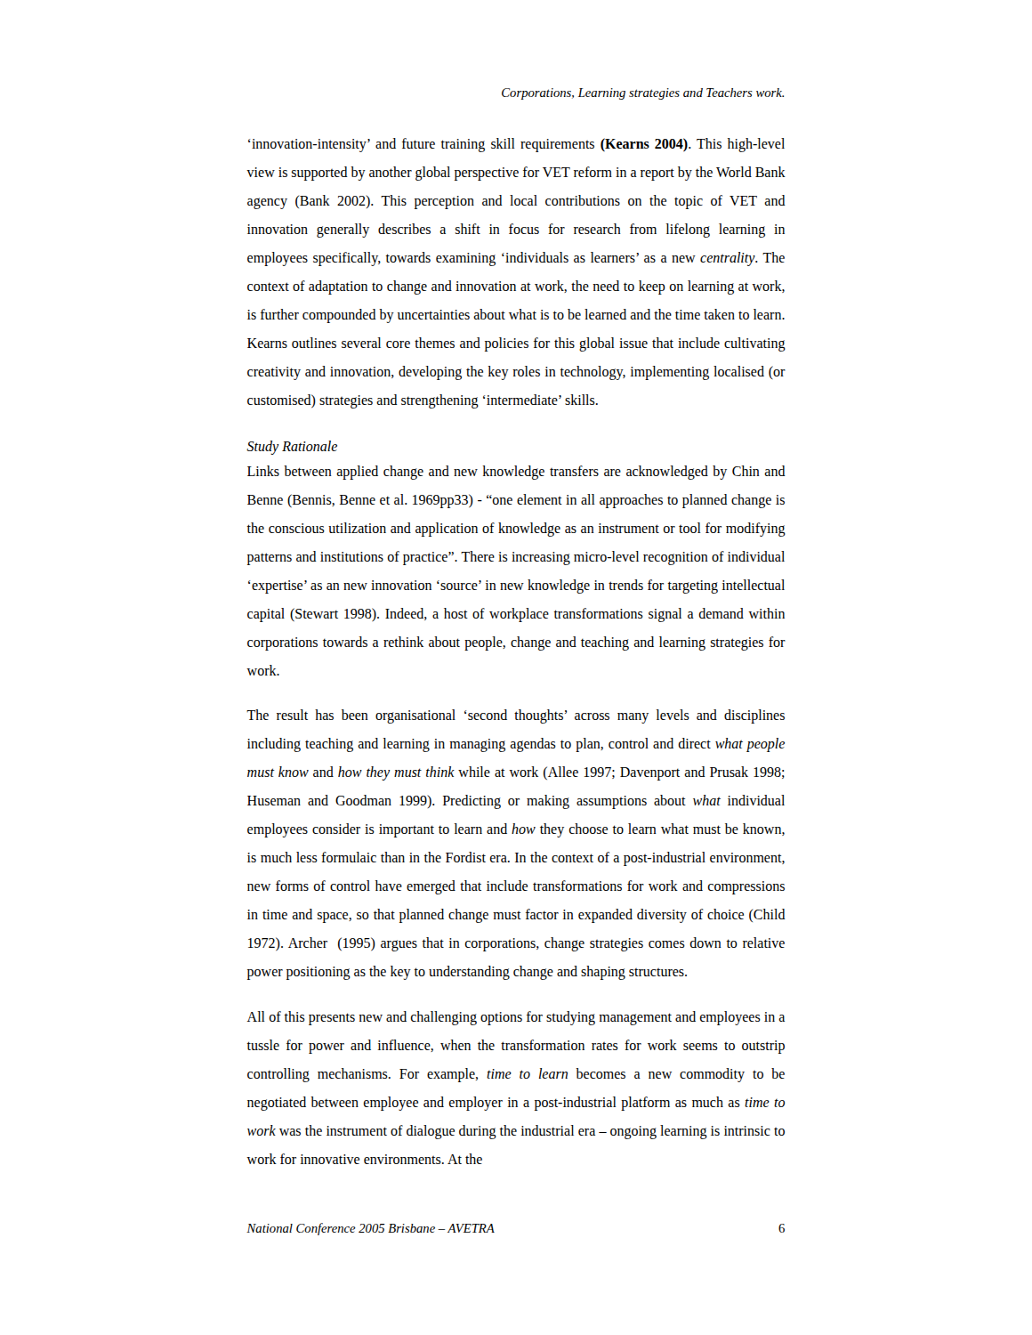Corporations, Learning strategies and Teachers work.
‘innovation-intensity’ and future training skill requirements (Kearns 2004). This high-level view is supported by another global perspective for VET reform in a report by the World Bank agency (Bank 2002). This perception and local contributions on the topic of VET and innovation generally describes a shift in focus for research from lifelong learning in employees specifically, towards examining ‘individuals as learners’ as a new centrality. The context of adaptation to change and innovation at work, the need to keep on learning at work, is further compounded by uncertainties about what is to be learned and the time taken to learn. Kearns outlines several core themes and policies for this global issue that include cultivating creativity and innovation, developing the key roles in technology, implementing localised (or customised) strategies and strengthening ‘intermediate’ skills.
Study Rationale
Links between applied change and new knowledge transfers are acknowledged by Chin and Benne (Bennis, Benne et al. 1969pp33) - “one element in all approaches to planned change is the conscious utilization and application of knowledge as an instrument or tool for modifying patterns and institutions of practice”. There is increasing micro-level recognition of individual ‘expertise’ as an new innovation ‘source’ in new knowledge in trends for targeting intellectual capital (Stewart 1998). Indeed, a host of workplace transformations signal a demand within corporations towards a rethink about people, change and teaching and learning strategies for work.
The result has been organisational ‘second thoughts’ across many levels and disciplines including teaching and learning in managing agendas to plan, control and direct what people must know and how they must think while at work (Allee 1997; Davenport and Prusak 1998; Huseman and Goodman 1999). Predicting or making assumptions about what individual employees consider is important to learn and how they choose to learn what must be known, is much less formulaic than in the Fordist era. In the context of a post-industrial environment, new forms of control have emerged that include transformations for work and compressions in time and space, so that planned change must factor in expanded diversity of choice (Child 1972). Archer (1995) argues that in corporations, change strategies comes down to relative power positioning as the key to understanding change and shaping structures.
All of this presents new and challenging options for studying management and employees in a tussle for power and influence, when the transformation rates for work seems to outstrip controlling mechanisms. For example, time to learn becomes a new commodity to be negotiated between employee and employer in a post-industrial platform as much as time to work was the instrument of dialogue during the industrial era – ongoing learning is intrinsic to work for innovative environments. At the
National Conference 2005 Brisbane – AVETRA 6